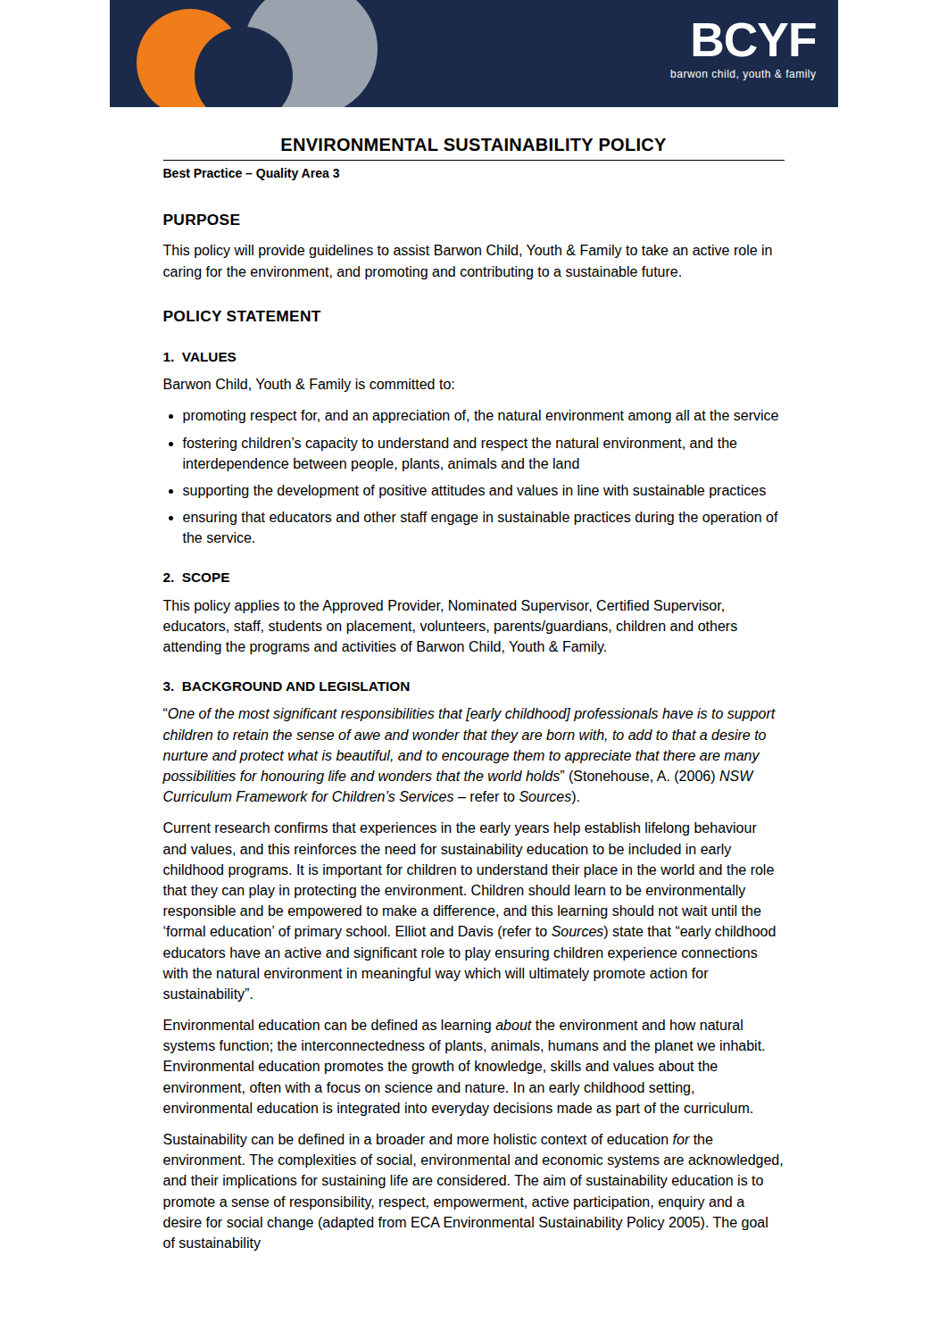BCYF
barwon child, youth & family
ENVIRONMENTAL SUSTAINABILITY POLICY
Best Practice – Quality Area 3
PURPOSE
This policy will provide guidelines to assist Barwon Child, Youth & Family to take an active role in caring for the environment, and promoting and contributing to a sustainable future.
POLICY STATEMENT
1. VALUES
Barwon Child, Youth & Family is committed to:
promoting respect for, and an appreciation of, the natural environment among all at the service
fostering children’s capacity to understand and respect the natural environment, and the interdependence between people, plants, animals and the land
supporting the development of positive attitudes and values in line with sustainable practices
ensuring that educators and other staff engage in sustainable practices during the operation of the service.
2. SCOPE
This policy applies to the Approved Provider, Nominated Supervisor, Certified Supervisor, educators, staff, students on placement, volunteers, parents/guardians, children and others attending the programs and activities of Barwon Child, Youth & Family.
3. BACKGROUND AND LEGISLATION
“One of the most significant responsibilities that [early childhood] professionals have is to support children to retain the sense of awe and wonder that they are born with, to add to that a desire to nurture and protect what is beautiful, and to encourage them to appreciate that there are many possibilities for honouring life and wonders that the world holds” (Stonehouse, A. (2006) NSW Curriculum Framework for Children’s Services – refer to Sources).
Current research confirms that experiences in the early years help establish lifelong behaviour and values, and this reinforces the need for sustainability education to be included in early childhood programs. It is important for children to understand their place in the world and the role that they can play in protecting the environment. Children should learn to be environmentally responsible and be empowered to make a difference, and this learning should not wait until the ‘formal education’ of primary school. Elliot and Davis (refer to Sources) state that “early childhood educators have an active and significant role to play ensuring children experience connections with the natural environment in meaningful way which will ultimately promote action for sustainability”.
Environmental education can be defined as learning about the environment and how natural systems function; the interconnectedness of plants, animals, humans and the planet we inhabit. Environmental education promotes the growth of knowledge, skills and values about the environment, often with a focus on science and nature. In an early childhood setting, environmental education is integrated into everyday decisions made as part of the curriculum.
Sustainability can be defined in a broader and more holistic context of education for the environment. The complexities of social, environmental and economic systems are acknowledged, and their implications for sustaining life are considered. The aim of sustainability education is to promote a sense of responsibility, respect, empowerment, active participation, enquiry and a desire for social change (adapted from ECA Environmental Sustainability Policy 2005). The goal of sustainability